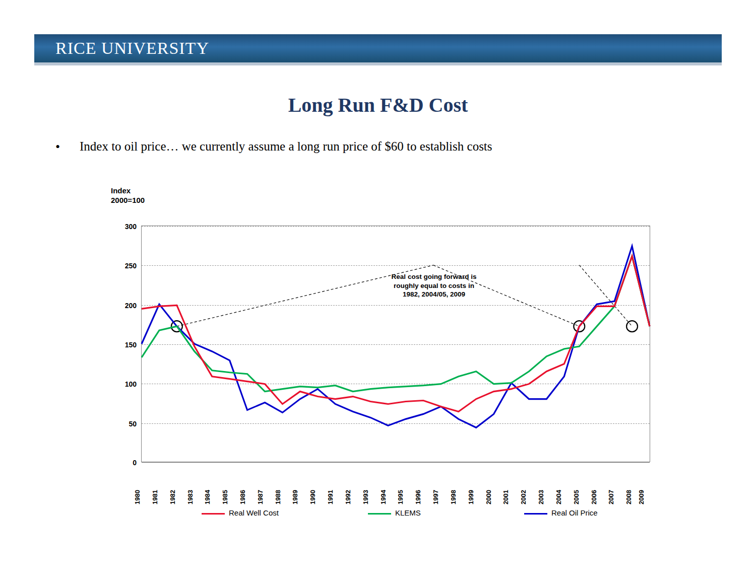RICE UNIVERSITY
Long Run F&D Cost
Index to oil price… we currently assume a long run price of $60 to establish costs
Index
2000=100
300
250
200
150
100
50
0
Real cost going forward is
roughly equal to costs in
1982, 2004/05, 2009
1980 1981 1982 1983 1984 1985 1986 1987 1988 1989 1990 1991 1992 1993 1994 1995 1996 1997 1998 1999 2000 2001 2002 2003 2004 2005 2006 2007 2008 2009
Real Well Cost KLEMS Real Oil Price